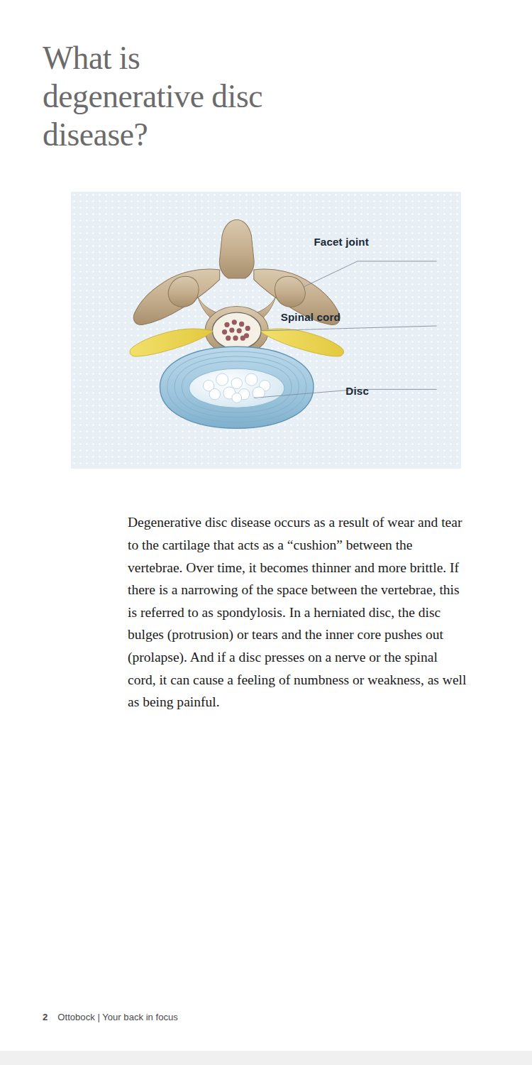What is
degenerative disc
disease?
Facet joint Spinal cord Disc
Degenerative disc disease occurs as a result of wear and tear to the cartilage that acts as a “cushion” between the vertebrae. Over time, it becomes thinner and more brittle. If there is a narrowing of the space between the vertebrae, this is referred to as spondylosis. In a herniated disc, the disc bulges (protrusion) or tears and the inner core pushes out (prolapse). And if a disc presses on a nerve or the spinal cord, it can cause a feeling of numbness or weakness, as well as being painful.
2 Ottobock | Your back in focus